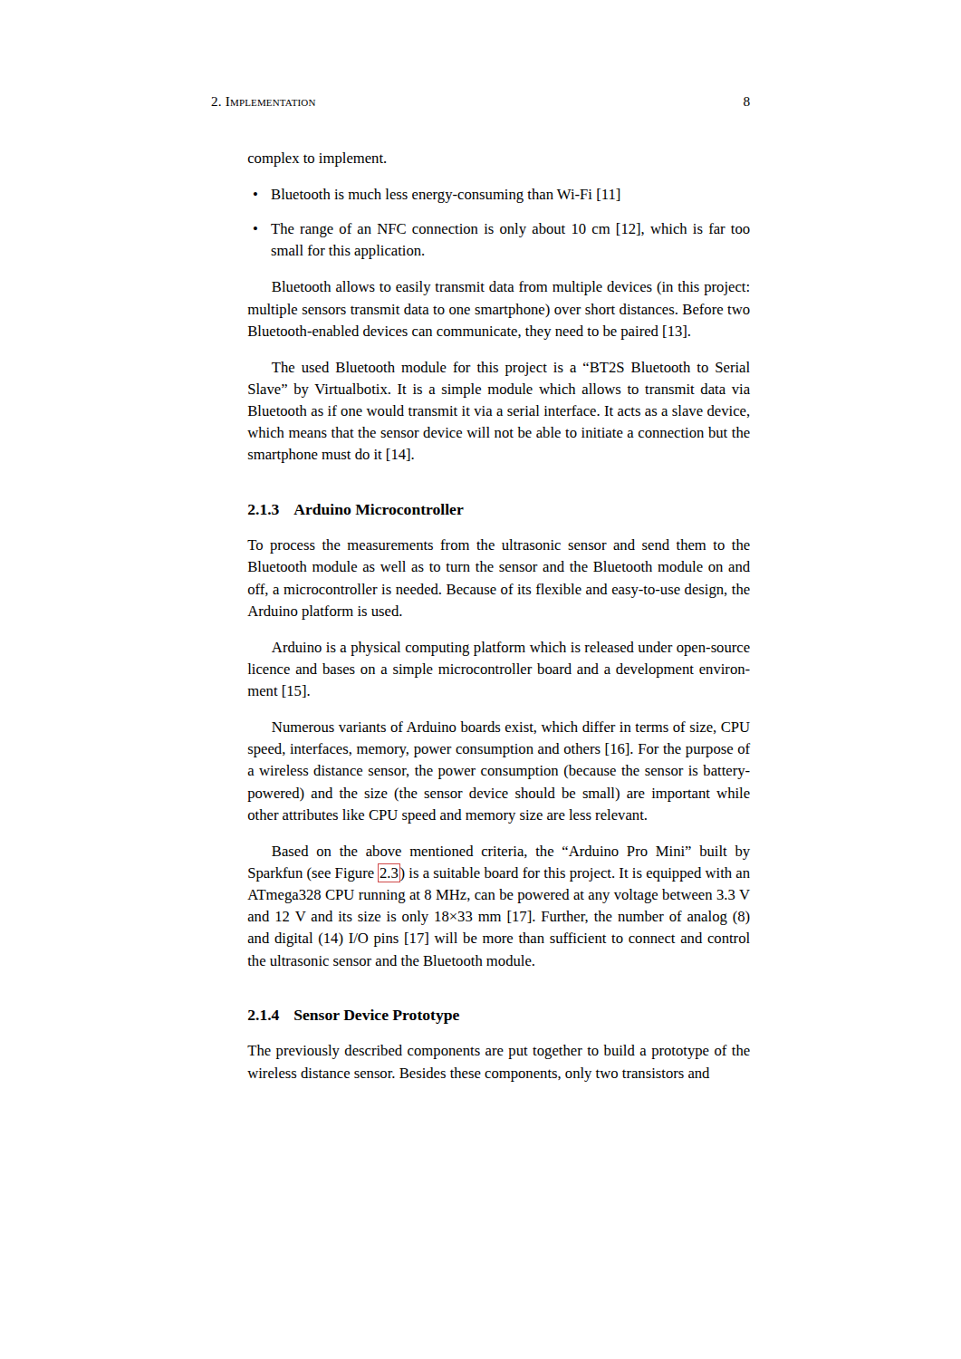2. Implementation
8
complex to implement.
Bluetooth is much less energy-consuming than Wi-Fi [11]
The range of an NFC connection is only about 10 cm [12], which is far too small for this application.
Bluetooth allows to easily transmit data from multiple devices (in this project: multiple sensors transmit data to one smartphone) over short distances. Before two Bluetooth-enabled devices can communicate, they need to be paired [13].
The used Bluetooth module for this project is a “BT2S Bluetooth to Serial Slave” by Virtualbotix. It is a simple module which allows to transmit data via Bluetooth as if one would transmit it via a serial interface. It acts as a slave device, which means that the sensor device will not be able to initiate a connection but the smartphone must do it [14].
2.1.3 Arduino Microcontroller
To process the measurements from the ultrasonic sensor and send them to the Bluetooth module as well as to turn the sensor and the Bluetooth module on and off, a microcontroller is needed. Because of its flexible and easy-to-use design, the Arduino platform is used.
Arduino is a physical computing platform which is released under open-source licence and bases on a simple microcontroller board and a development environment [15].
Numerous variants of Arduino boards exist, which differ in terms of size, CPU speed, interfaces, memory, power consumption and others [16]. For the purpose of a wireless distance sensor, the power consumption (because the sensor is battery-powered) and the size (the sensor device should be small) are important while other attributes like CPU speed and memory size are less relevant.
Based on the above mentioned criteria, the “Arduino Pro Mini” built by Sparkfun (see Figure 2.3) is a suitable board for this project. It is equipped with an ATmega328 CPU running at 8 MHz, can be powered at any voltage between 3.3 V and 12 V and its size is only 18×33 mm [17]. Further, the number of analog (8) and digital (14) I/O pins [17] will be more than sufficient to connect and control the ultrasonic sensor and the Bluetooth module.
2.1.4 Sensor Device Prototype
The previously described components are put together to build a prototype of the wireless distance sensor. Besides these components, only two transistors and